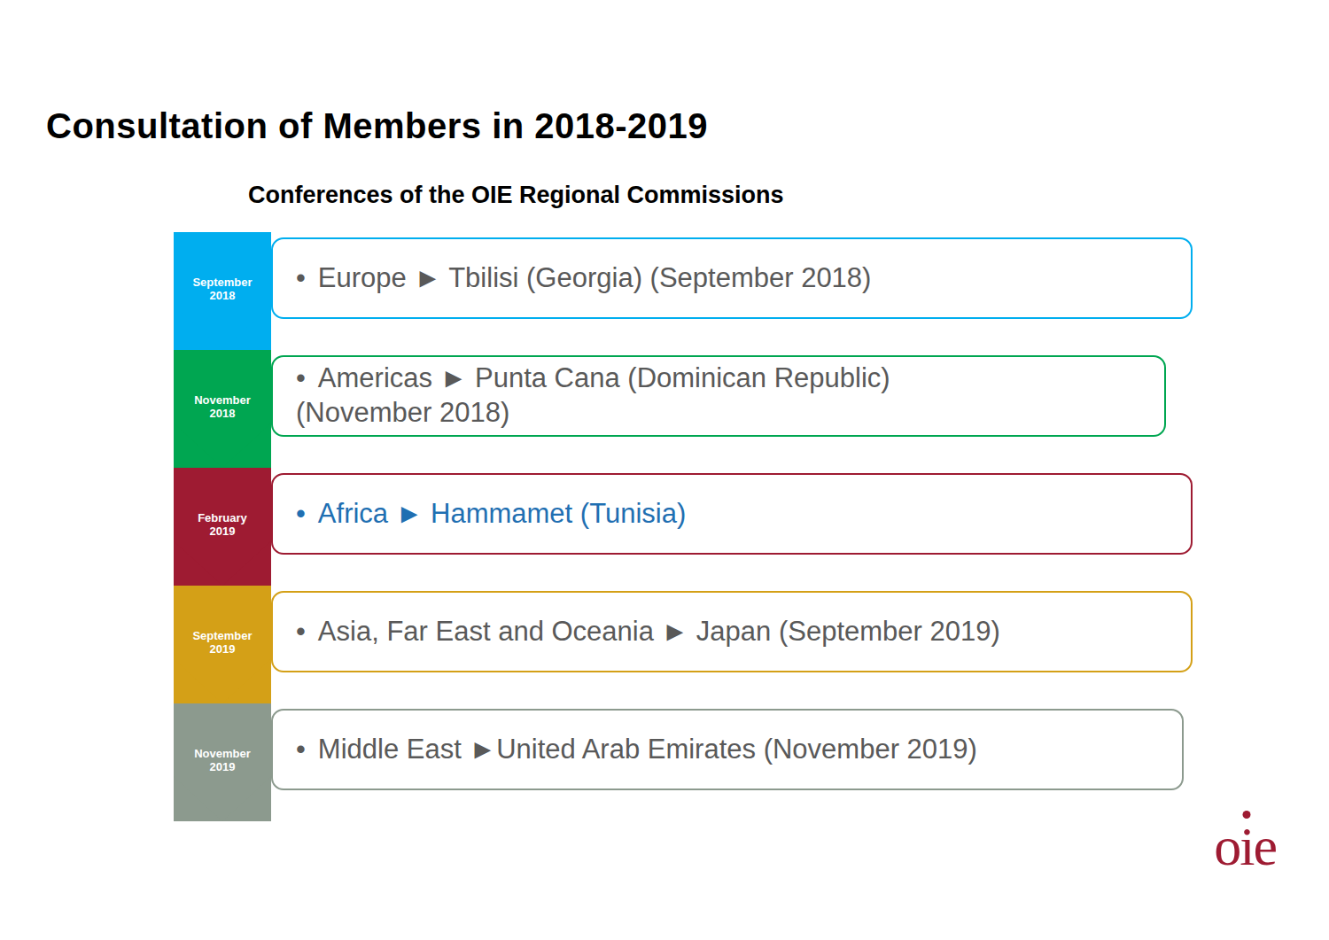Consultation of Members in 2018-2019
Conferences of the OIE Regional Commissions
September
2018
Europe ► Tbilisi (Georgia) (September 2018)
November
2018
Americas ► Punta Cana (Dominican Republic)
(November 2018)
February
2019
Africa ► Hammamet (Tunisia)
September
2019
Asia, Far East and Oceania ► Japan (September 2019)
November
2019
Middle East ►United Arab Emirates (November 2019)
oie